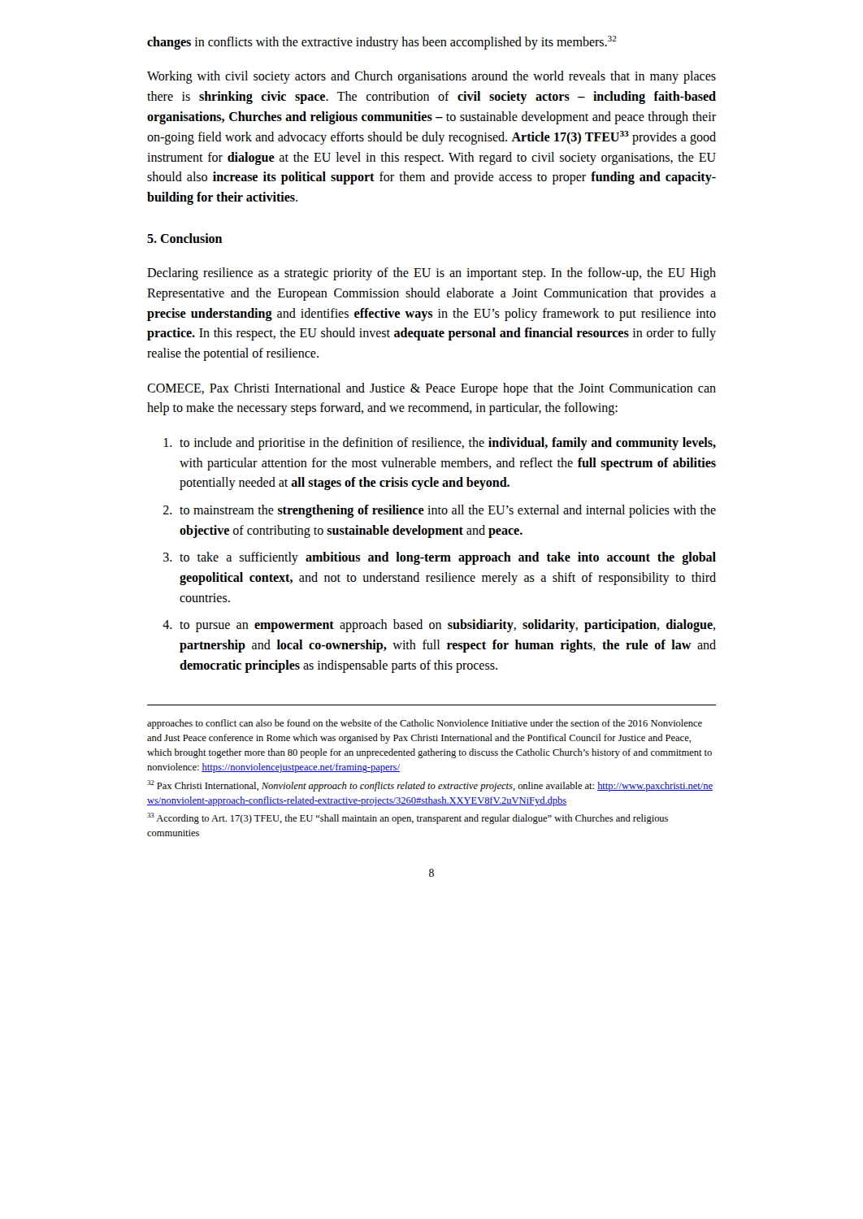changes in conflicts with the extractive industry has been accomplished by its members.32
Working with civil society actors and Church organisations around the world reveals that in many places there is shrinking civic space. The contribution of civil society actors – including faith-based organisations, Churches and religious communities – to sustainable development and peace through their on-going field work and advocacy efforts should be duly recognised. Article 17(3) TFEU33 provides a good instrument for dialogue at the EU level in this respect. With regard to civil society organisations, the EU should also increase its political support for them and provide access to proper funding and capacity-building for their activities.
5. Conclusion
Declaring resilience as a strategic priority of the EU is an important step. In the follow-up, the EU High Representative and the European Commission should elaborate a Joint Communication that provides a precise understanding and identifies effective ways in the EU’s policy framework to put resilience into practice. In this respect, the EU should invest adequate personal and financial resources in order to fully realise the potential of resilience.
COMECE, Pax Christi International and Justice & Peace Europe hope that the Joint Communication can help to make the necessary steps forward, and we recommend, in particular, the following:
to include and prioritise in the definition of resilience, the individual, family and community levels, with particular attention for the most vulnerable members, and reflect the full spectrum of abilities potentially needed at all stages of the crisis cycle and beyond.
to mainstream the strengthening of resilience into all the EU’s external and internal policies with the objective of contributing to sustainable development and peace.
to take a sufficiently ambitious and long-term approach and take into account the global geopolitical context, and not to understand resilience merely as a shift of responsibility to third countries.
to pursue an empowerment approach based on subsidiarity, solidarity, participation, dialogue, partnership and local co-ownership, with full respect for human rights, the rule of law and democratic principles as indispensable parts of this process.
approaches to conflict can also be found on the website of the Catholic Nonviolence Initiative under the section of the 2016 Nonviolence and Just Peace conference in Rome which was organised by Pax Christi International and the Pontifical Council for Justice and Peace, which brought together more than 80 people for an unprecedented gathering to discuss the Catholic Church’s history of and commitment to nonviolence: https://nonviolencejustpeace.net/framing-papers/
32 Pax Christi International, Nonviolent approach to conflicts related to extractive projects, online available at: http://www.paxchristi.net/news/nonviolent-approach-conflicts-related-extractive-projects/3260#sthash.XXYEV8fV.2uVNiFyd.dpbs
33 According to Art. 17(3) TFEU, the EU “shall maintain an open, transparent and regular dialogue” with Churches and religious communities
8